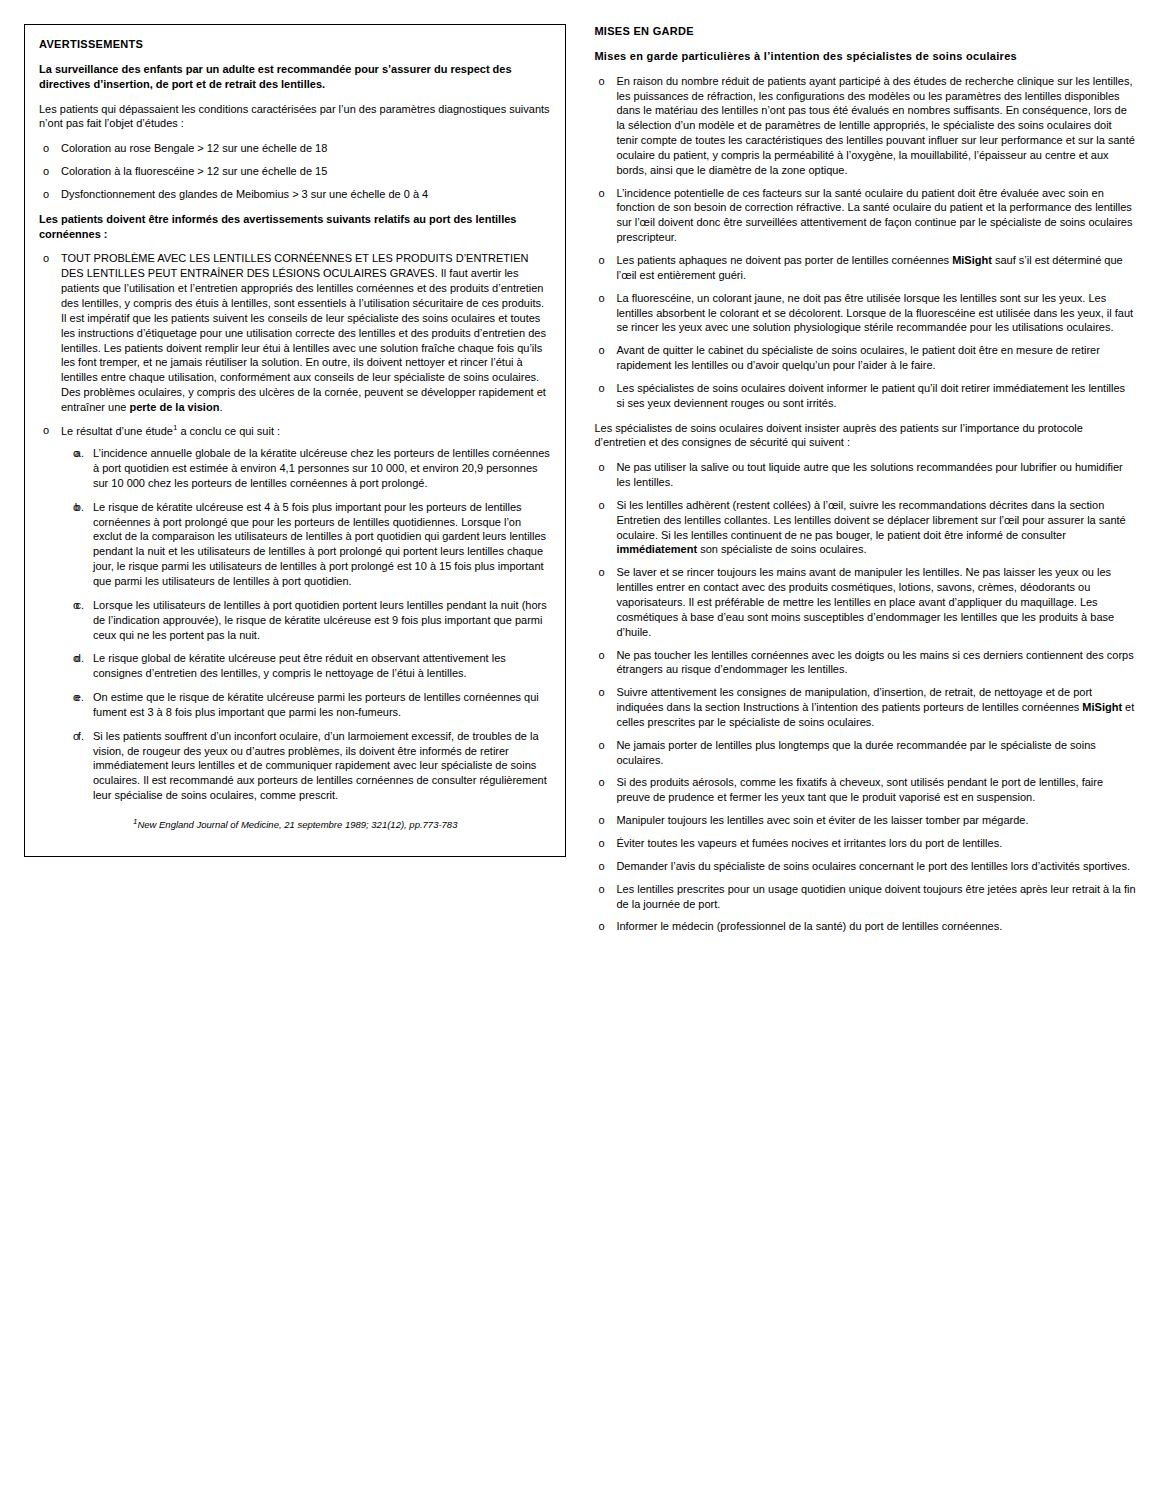AVERTISSEMENTS
La surveillance des enfants par un adulte est recommandée pour s’assurer du respect des directives d’insertion, de port et de retrait des lentilles.
Les patients qui dépassaient les conditions caractérisées par l’un des paramètres diagnostiques suivants n’ont pas fait l’objet d’études :
Coloration au rose Bengale > 12 sur une échelle de 18
Coloration à la fluorescéine > 12 sur une échelle de 15
Dysfonctionnement des glandes de Meibomius > 3 sur une échelle de 0 à 4
Les patients doivent être informés des avertissements suivants relatifs au port des lentilles cornéennes :
TOUT PROBLÈME AVEC LES LENTILLES CORNÉENNES ET LES PRODUITS D’ENTRETIEN DES LENTILLES PEUT ENTRAÎNER DES LÉSIONS OCULAIRES GRAVES. Il faut avertir les patients que l’utilisation et l’entretien appropriés des lentilles cornéennes et des produits d’entretien des lentilles, y compris des étuis à lentilles, sont essentiels à l’utilisation sécuritaire de ces produits. Il est impératif que les patients suivent les conseils de leur spécialiste des soins oculaires et toutes les instructions d’étiquetage pour une utilisation correcte des lentilles et des produits d’entretien des lentilles. Les patients doivent remplir leur étui à lentilles avec une solution fraîche chaque fois qu’ils les font tremper, et ne jamais réutiliser la solution. En outre, ils doivent nettoyer et rincer l’étui à lentilles entre chaque utilisation, conformément aux conseils de leur spécialiste de soins oculaires. Des problèmes oculaires, y compris des ulcères de la cornée, peuvent se développer rapidement et entraîner une perte de la vision.
Le résultat d’une étude1 a conclu ce qui suit :
L’incidence annuelle globale de la kératite ulcéreuse chez les porteurs de lentilles cornéennes à port quotidien est estimée à environ 4,1 personnes sur 10 000, et environ 20,9 personnes sur 10 000 chez les porteurs de lentilles cornéennes à port prolongé.
Le risque de kératite ulcéreuse est 4 à 5 fois plus important pour les porteurs de lentilles cornéennes à port prolongé que pour les porteurs de lentilles quotidiennes. Lorsque l’on exclut de la comparaison les utilisateurs de lentilles à port quotidien qui gardent leurs lentilles pendant la nuit et les utilisateurs de lentilles à port prolongé qui portent leurs lentilles chaque jour, le risque parmi les utilisateurs de lentilles à port prolongé est 10 à 15 fois plus important que parmi les utilisateurs de lentilles à port quotidien.
Lorsque les utilisateurs de lentilles à port quotidien portent leurs lentilles pendant la nuit (hors de l’indication approuvée), le risque de kératite ulcéreuse est 9 fois plus important que parmi ceux qui ne les portent pas la nuit.
Le risque global de kératite ulcéreuse peut être réduit en observant attentivement les consignes d’entretien des lentilles, y compris le nettoyage de l’étui à lentilles.
On estime que le risque de kératite ulcéreuse parmi les porteurs de lentilles cornéennes qui fument est 3 à 8 fois plus important que parmi les non-fumeurs.
Si les patients souffrent d’un inconfort oculaire, d’un larmoiement excessif, de troubles de la vision, de rougeur des yeux ou d’autres problèmes, ils doivent être informés de retirer immédiatement leurs lentilles et de communiquer rapidement avec leur spécialiste de soins oculaires. Il est recommandé aux porteurs de lentilles cornéennes de consulter régulièrement leur spécialise de soins oculaires, comme prescrit.
1New England Journal of Medicine, 21 septembre 1989; 321(12), pp.773-783
MISES EN GARDE
Mises en garde particulières à l’intention des spécialistes de soins oculaires
En raison du nombre réduit de patients ayant participé à des études de recherche clinique sur les lentilles, les puissances de réfraction, les configurations des modèles ou les paramètres des lentilles disponibles dans le matériau des lentilles n’ont pas tous été évalués en nombres suffisants. En conséquence, lors de la sélection d’un modèle et de paramètres de lentille appropriés, le spécialiste des soins oculaires doit tenir compte de toutes les caractéristiques des lentilles pouvant influer sur leur performance et sur la santé oculaire du patient, y compris la perméabilité à l’oxygène, la mouillabilité, l’épaisseur au centre et aux bords, ainsi que le diamètre de la zone optique.
L’incidence potentielle de ces facteurs sur la santé oculaire du patient doit être évaluée avec soin en fonction de son besoin de correction réfractive. La santé oculaire du patient et la performance des lentilles sur l’œil doivent donc être surveillées attentivement de façon continue par le spécialiste de soins oculaires prescripteur.
Les patients aphaques ne doivent pas porter de lentilles cornéennes MiSight sauf s’il est déterminé que l’œil est entièrement guéri.
La fluorescéine, un colorant jaune, ne doit pas être utilisée lorsque les lentilles sont sur les yeux. Les lentilles absorbent le colorant et se décolorent. Lorsque de la fluorescéine est utilisée dans les yeux, il faut se rincer les yeux avec une solution physiologique stérile recommandée pour les utilisations oculaires.
Avant de quitter le cabinet du spécialiste de soins oculaires, le patient doit être en mesure de retirer rapidement les lentilles ou d’avoir quelqu’un pour l’aider à le faire.
Les spécialistes de soins oculaires doivent informer le patient qu’il doit retirer immédiatement les lentilles si ses yeux deviennent rouges ou sont irrités.
Les spécialistes de soins oculaires doivent insister auprès des patients sur l’importance du protocole d’entretien et des consignes de sécurité qui suivent :
Ne pas utiliser la salive ou tout liquide autre que les solutions recommandées pour lubrifier ou humidifier les lentilles.
Si les lentilles adhèrent (restent collées) à l’œil, suivre les recommandations décrites dans la section Entretien des lentilles collantes. Les lentilles doivent se déplacer librement sur l’œil pour assurer la santé oculaire. Si les lentilles continuent de ne pas bouger, le patient doit être informé de consulter immédiatement son spécialiste de soins oculaires.
Se laver et se rincer toujours les mains avant de manipuler les lentilles. Ne pas laisser les yeux ou les lentilles entrer en contact avec des produits cosmétiques, lotions, savons, crèmes, déodorants ou vaporisateurs. Il est préférable de mettre les lentilles en place avant d’appliquer du maquillage. Les cosmétiques à base d’eau sont moins susceptibles d’endommager les lentilles que les produits à base d’huile.
Ne pas toucher les lentilles cornéennes avec les doigts ou les mains si ces derniers contiennent des corps étrangers au risque d’endommager les lentilles.
Suivre attentivement les consignes de manipulation, d’insertion, de retrait, de nettoyage et de port indiquées dans la section Instructions à l’intention des patients porteurs de lentilles cornéennes MiSight et celles prescrites par le spécialiste de soins oculaires.
Ne jamais porter de lentilles plus longtemps que la durée recommandée par le spécialiste de soins oculaires.
Si des produits aérosols, comme les fixatifs à cheveux, sont utilisés pendant le port de lentilles, faire preuve de prudence et fermer les yeux tant que le produit vaporisé est en suspension.
Manipuler toujours les lentilles avec soin et éviter de les laisser tomber par mégarde.
Éviter toutes les vapeurs et fumées nocives et irritantes lors du port de lentilles.
Demander l’avis du spécialiste de soins oculaires concernant le port des lentilles lors d’activités sportives.
Les lentilles prescrites pour un usage quotidien unique doivent toujours être jetées après leur retrait à la fin de la journée de port.
Informer le médecin (professionnel de la santé) du port de lentilles cornéennes.